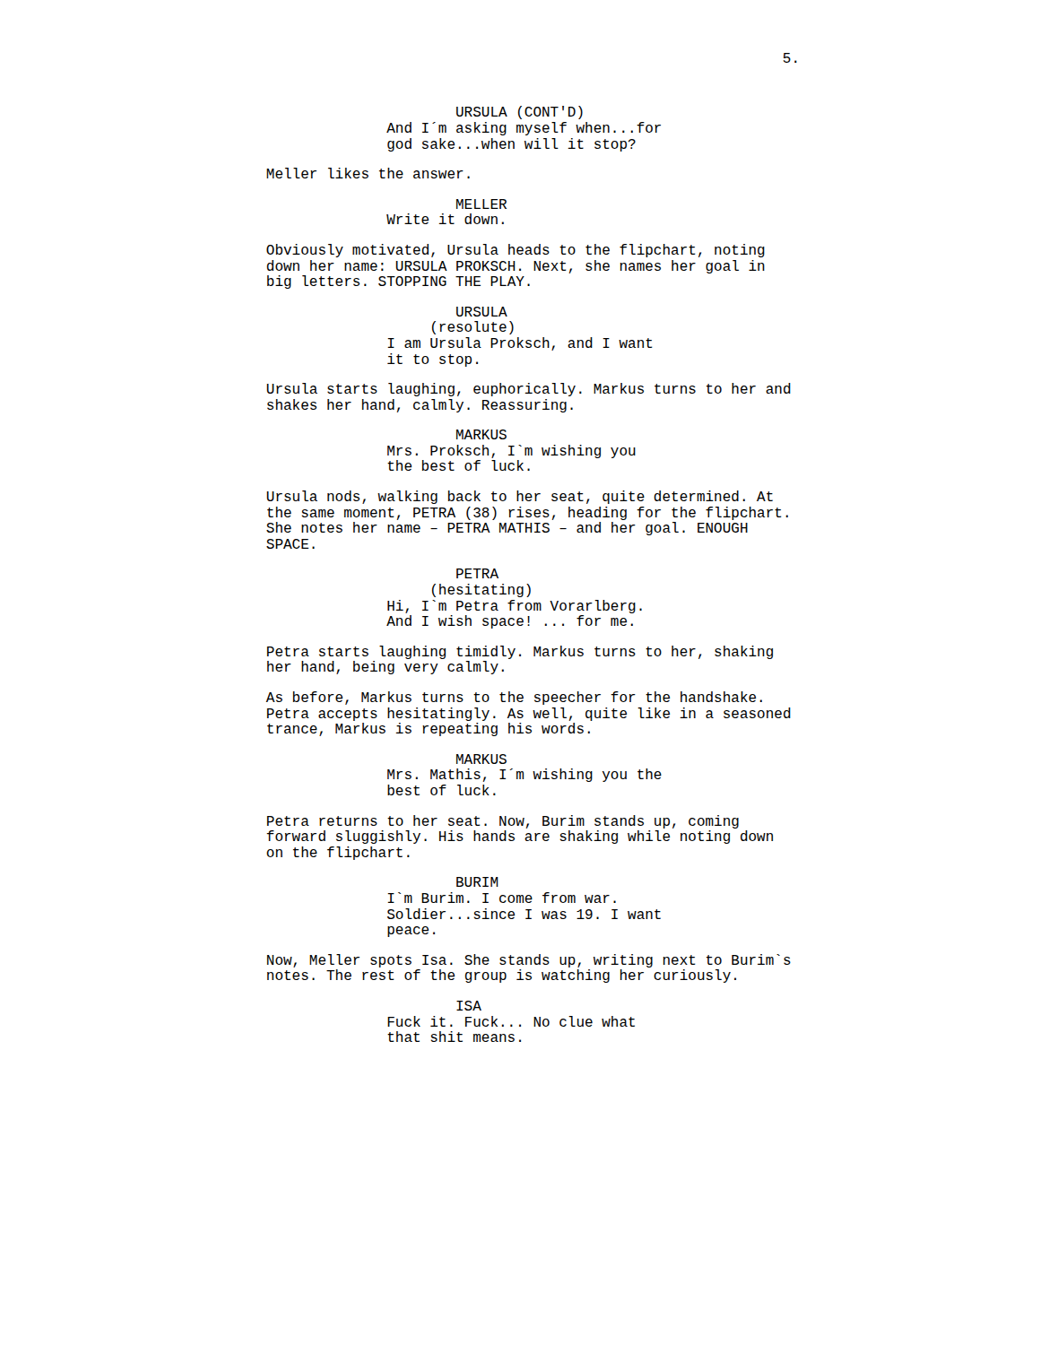5.
URSULA (CONT'D)
And I´m asking myself when...for god sake...when will it stop?
Meller likes the answer.
MELLER
Write it down.
Obviously motivated, Ursula heads to the flipchart, noting down her name: URSULA PROKSCH. Next, she names her goal in big letters. STOPPING THE PLAY.
URSULA
(resolute)
I am Ursula Proksch, and I want it to stop.
Ursula starts laughing, euphorically. Markus turns to her and shakes her hand, calmly. Reassuring.
MARKUS
Mrs. Proksch, I`m wishing you the best of luck.
Ursula nods, walking back to her seat, quite determined. At the same moment, PETRA (38) rises, heading for the flipchart. She notes her name – PETRA MATHIS – and her goal. ENOUGH SPACE.
PETRA
(hesitating)
Hi, I`m Petra from Vorarlberg. And I wish space! ... for me.
Petra starts laughing timidly. Markus turns to her, shaking her hand, being very calmly.
As before, Markus turns to the speecher for the handshake. Petra accepts hesitatingly. As well, quite like in a seasoned trance, Markus is repeating his words.
MARKUS
Mrs. Mathis, I´m wishing you the best of luck.
Petra returns to her seat. Now, Burim stands up, coming forward sluggishly. His hands are shaking while noting down on the flipchart.
BURIM
I`m Burim. I come from war. Soldier...since I was 19. I want peace.
Now, Meller spots Isa. She stands up, writing next to Burim`s notes. The rest of the group is watching her curiously.
ISA
Fuck it. Fuck... No clue what that shit means.